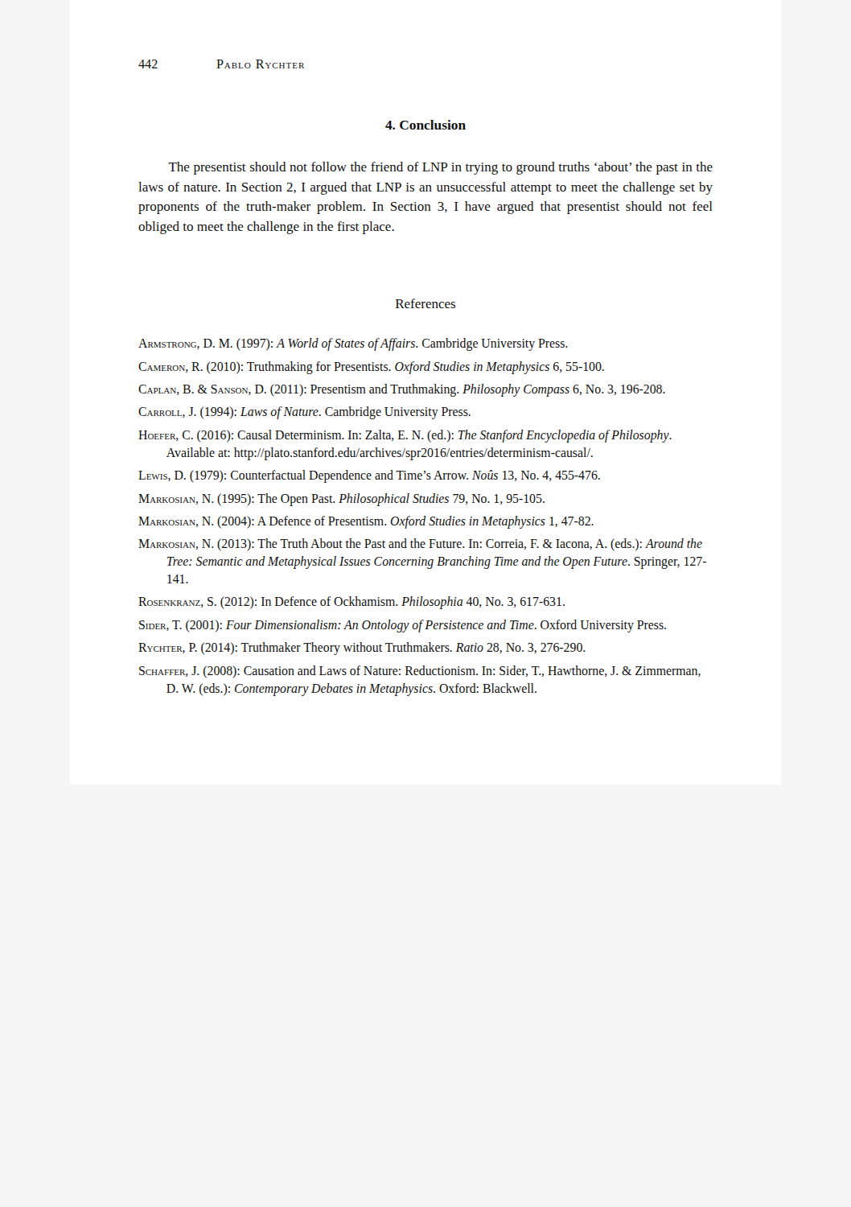442 Pablo Rychter
4. Conclusion
The presentist should not follow the friend of LNP in trying to ground truths ‘about’ the past in the laws of nature. In Section 2, I argued that LNP is an unsuccessful attempt to meet the challenge set by proponents of the truth-maker problem. In Section 3, I have argued that presentist should not feel obliged to meet the challenge in the first place.
References
Armstrong, D. M. (1997): A World of States of Affairs. Cambridge University Press.
Cameron, R. (2010): Truthmaking for Presentists. Oxford Studies in Metaphysics 6, 55-100.
Caplan, B. & Sanson, D. (2011): Presentism and Truthmaking. Philosophy Compass 6, No. 3, 196-208.
Carroll, J. (1994): Laws of Nature. Cambridge University Press.
Hoefer, C. (2016): Causal Determinism. In: Zalta, E. N. (ed.): The Stanford Encyclopedia of Philosophy. Available at: http://plato.stanford.edu/archives/spr2016/entries/determinism-causal/.
Lewis, D. (1979): Counterfactual Dependence and Time’s Arrow. Noûs 13, No. 4, 455-476.
Markosian, N. (1995): The Open Past. Philosophical Studies 79, No. 1, 95-105.
Markosian, N. (2004): A Defence of Presentism. Oxford Studies in Metaphysics 1, 47-82.
Markosian, N. (2013): The Truth About the Past and the Future. In: Correia, F. & Iacona, A. (eds.): Around the Tree: Semantic and Metaphysical Issues Concerning Branching Time and the Open Future. Springer, 127-141.
Rosenkranz, S. (2012): In Defence of Ockhamism. Philosophia 40, No. 3, 617-631.
Sider, T. (2001): Four Dimensionalism: An Ontology of Persistence and Time. Oxford University Press.
Rychter, P. (2014): Truthmaker Theory without Truthmakers. Ratio 28, No. 3, 276-290.
Schaffer, J. (2008): Causation and Laws of Nature: Reductionism. In: Sider, T., Hawthorne, J. & Zimmerman, D. W. (eds.): Contemporary Debates in Metaphysics. Oxford: Blackwell.